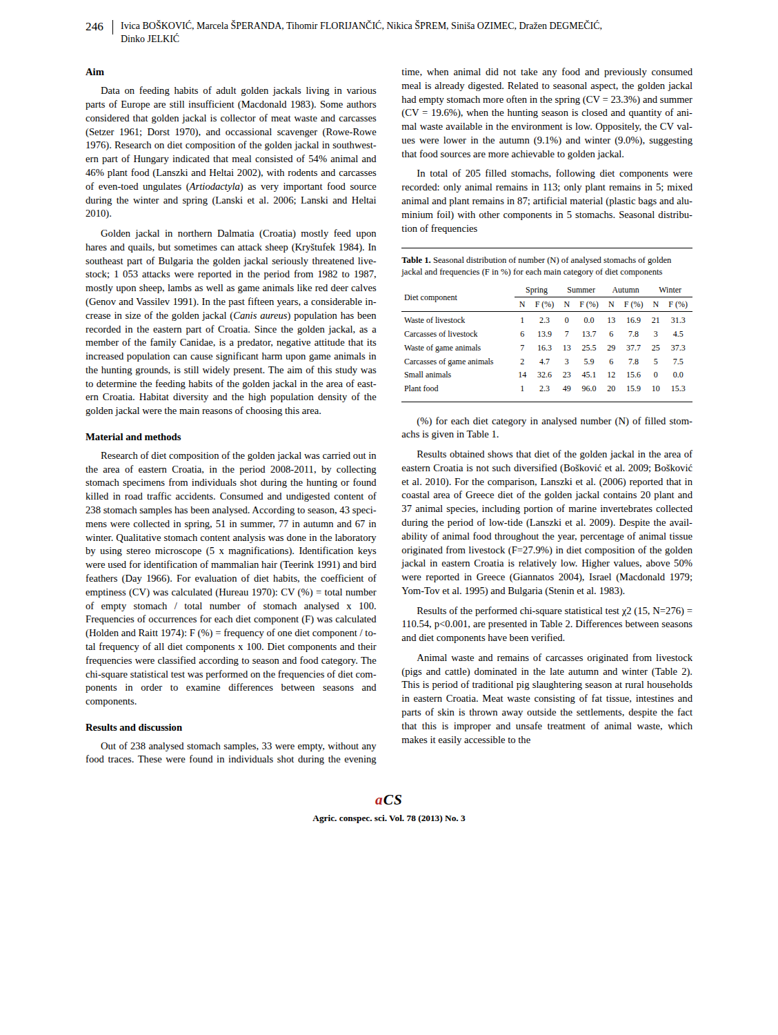246
Ivica BOŠKOVIĆ, Marcela ŠPERANDA, Tihomir FLORIJANČIĆ, Nikica ŠPREM, Siniša OZIMEC, Dražen DEGMEČIĆ,
Dinko JELKIĆ
Aim
Data on feeding habits of adult golden jackals living in various parts of Europe are still insufficient (Macdonald 1983). Some authors considered that golden jackal is collector of meat waste and carcasses (Setzer 1961; Dorst 1970), and occassional scavenger (Rowe-Rowe 1976). Research on diet composition of the golden jackal in southwestern part of Hungary indicated that meal consisted of 54% animal and 46% plant food (Lanszki and Heltai 2002), with rodents and carcasses of even-toed ungulates (Artiodactyla) as very important food source during the winter and spring (Lanski et al. 2006; Lanski and Heltai 2010).
Golden jackal in northern Dalmatia (Croatia) mostly feed upon hares and quails, but sometimes can attack sheep (Kryštufek 1984). In southeast part of Bulgaria the golden jackal seriously threatened livestock; 1 053 attacks were reported in the period from 1982 to 1987, mostly upon sheep, lambs as well as game animals like red deer calves (Genov and Vassilev 1991). In the past fifteen years, a considerable increase in size of the golden jackal (Canis aureus) population has been recorded in the eastern part of Croatia. Since the golden jackal, as a member of the family Canidae, is a predator, negative attitude that its increased population can cause significant harm upon game animals in the hunting grounds, is still widely present. The aim of this study was to determine the feeding habits of the golden jackal in the area of eastern Croatia. Habitat diversity and the high population density of the golden jackal were the main reasons of choosing this area.
Material and methods
Research of diet composition of the golden jackal was carried out in the area of eastern Croatia, in the period 2008-2011, by collecting stomach specimens from individuals shot during the hunting or found killed in road traffic accidents. Consumed and undigested content of 238 stomach samples has been analysed. According to season, 43 specimens were collected in spring, 51 in summer, 77 in autumn and 67 in winter. Qualitative stomach content analysis was done in the laboratory by using stereo microscope (5 x magnifications). Identification keys were used for identification of mammalian hair (Teerink 1991) and bird feathers (Day 1966). For evaluation of diet habits, the coefficient of emptiness (CV) was calculated (Hureau 1970): CV (%) = total number of empty stomach / total number of stomach analysed x 100. Frequencies of occurrences for each diet component (F) was calculated (Holden and Raitt 1974): F (%) = frequency of one diet component / total frequency of all diet components x 100. Diet components and their frequencies were classified according to season and food category. The chi-square statistical test was performed on the frequencies of diet components in order to examine differences between seasons and components.
Results and discussion
Out of 238 analysed stomach samples, 33 were empty, without any food traces. These were found in individuals shot during the evening time, when animal did not take any food and previously consumed meal is already digested. Related to seasonal aspect, the golden jackal had empty stomach more often in the spring (CV = 23.3%) and summer (CV = 19.6%), when the hunting season is closed and quantity of animal waste available in the environment is low. Oppositely, the CV values were lower in the autumn (9.1%) and winter (9.0%), suggesting that food sources are more achievable to golden jackal.
In total of 205 filled stomachs, following diet components were recorded: only animal remains in 113; only plant remains in 5; mixed animal and plant remains in 87; artificial material (plastic bags and aluminium foil) with other components in 5 stomachs. Seasonal distribution of frequencies
Table 1. Seasonal distribution of number (N) of analysed stomachs of golden jackal and frequencies (F in %) for each main category of diet components
| Diet component | Spring | Summer | Autumn | Winter |
| --- | --- | --- | --- | --- |
| N | F (%) | N | F (%) | N | F (%) | N | F (%) |
| Waste of livestock | 1 | 2.3 | 0 | 0.0 | 13 | 16.9 | 21 | 31.3 |
| Carcasses of livestock | 6 | 13.9 | 7 | 13.7 | 6 | 7.8 | 3 | 4.5 |
| Waste of game animals | 7 | 16.3 | 13 | 25.5 | 29 | 37.7 | 25 | 37.3 |
| Carcasses of game animals | 2 | 4.7 | 3 | 5.9 | 6 | 7.8 | 5 | 7.5 |
| Small animals | 14 | 32.6 | 23 | 45.1 | 12 | 15.6 | 0 | 0.0 |
| Plant food | 1 | 2.3 | 49 | 96.0 | 20 | 15.9 | 10 | 15.3 |
(%) for each diet category in analysed number (N) of filled stomachs is given in Table 1.
Results obtained shows that diet of the golden jackal in the area of eastern Croatia is not such diversified (Bošković et al. 2009; Bošković et al. 2010). For the comparison, Lanszki et al. (2006) reported that in coastal area of Greece diet of the golden jackal contains 20 plant and 37 animal species, including portion of marine invertebrates collected during the period of low-tide (Lanszki et al. 2009). Despite the availability of animal food throughout the year, percentage of animal tissue originated from livestock (F=27.9%) in diet composition of the golden jackal in eastern Croatia is relatively low. Higher values, above 50% were reported in Greece (Giannatos 2004), Israel (Macdonald 1979; Yom-Tov et al. 1995) and Bulgaria (Stenin et al. 1983).
Results of the performed chi-square statistical test χ2 (15, N=276) = 110.54, p<0.001, are presented in Table 2. Differences between seasons and diet components have been verified.
Animal waste and remains of carcasses originated from livestock (pigs and cattle) dominated in the late autumn and winter (Table 2). This is period of traditional pig slaughtering season at rural households in eastern Croatia. Meat waste consisting of fat tissue, intestines and parts of skin is thrown away outside the settlements, despite the fact that this is improper and unsafe treatment of animal waste, which makes it easily accessible to the
a CS
Agric. conspec. sci. Vol. 78 (2013) No. 3